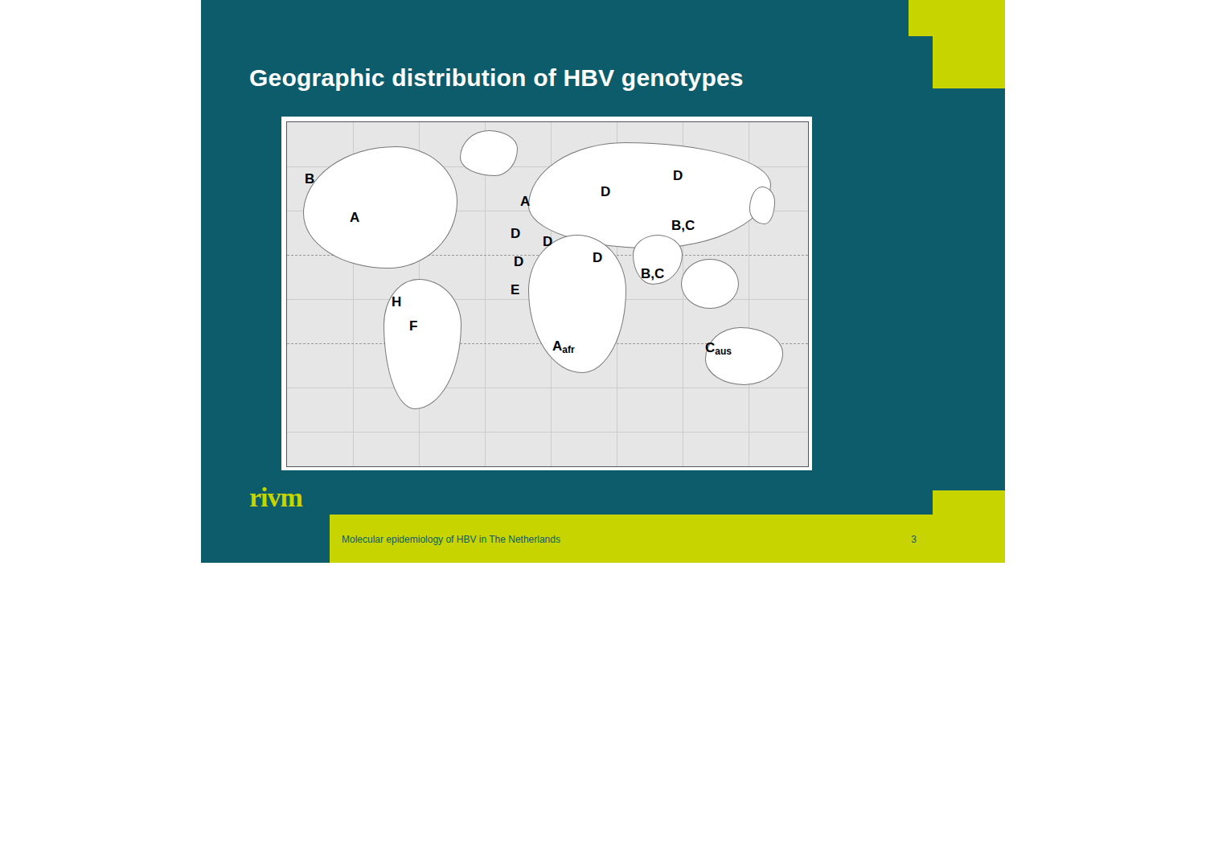Geographic distribution of HBV genotypes
B
A
H
F
A
D
D
D
E
Aafr
D
D
B,C
D
B,C
Caus
rivm
Molecular epidemiology of HBV in The Netherlands
3